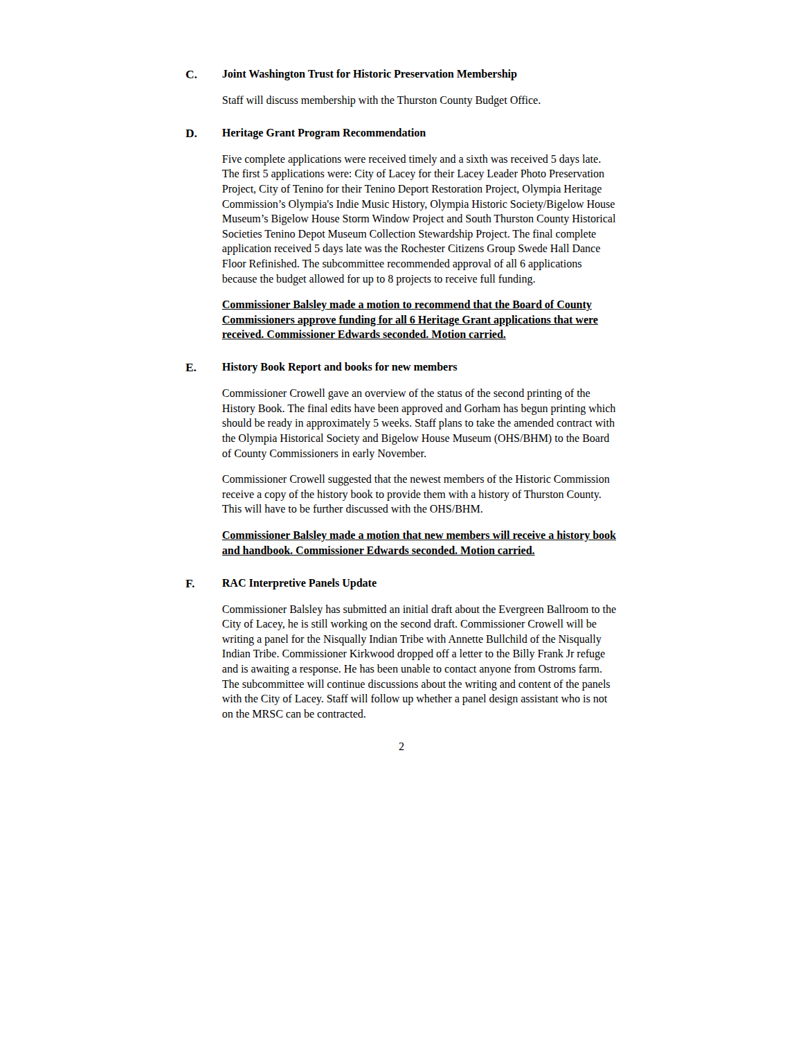C.
Joint Washington Trust for Historic Preservation Membership
Staff will discuss membership with the Thurston County Budget Office.
D.
Heritage Grant Program Recommendation
Five complete applications were received timely and a sixth was received 5 days late. The first 5 applications were: City of Lacey for their Lacey Leader Photo Preservation Project, City of Tenino for their Tenino Deport Restoration Project, Olympia Heritage Commission’s Olympia's Indie Music History, Olympia Historic Society/Bigelow House Museum’s Bigelow House Storm Window Project and South Thurston County Historical Societies Tenino Depot Museum Collection Stewardship Project. The final complete application received 5 days late was the Rochester Citizens Group Swede Hall Dance Floor Refinished. The subcommittee recommended approval of all 6 applications because the budget allowed for up to 8 projects to receive full funding.
Commissioner Balsley made a motion to recommend that the Board of County Commissioners approve funding for all 6 Heritage Grant applications that were received. Commissioner Edwards seconded. Motion carried.
E.
History Book Report and books for new members
Commissioner Crowell gave an overview of the status of the second printing of the History Book. The final edits have been approved and Gorham has begun printing which should be ready in approximately 5 weeks. Staff plans to take the amended contract with the Olympia Historical Society and Bigelow House Museum (OHS/BHM) to the Board of County Commissioners in early November.
Commissioner Crowell suggested that the newest members of the Historic Commission receive a copy of the history book to provide them with a history of Thurston County. This will have to be further discussed with the OHS/BHM.
Commissioner Balsley made a motion that new members will receive a history book and handbook. Commissioner Edwards seconded. Motion carried.
F.
RAC Interpretive Panels Update
Commissioner Balsley has submitted an initial draft about the Evergreen Ballroom to the City of Lacey, he is still working on the second draft. Commissioner Crowell will be writing a panel for the Nisqually Indian Tribe with Annette Bullchild of the Nisqually Indian Tribe. Commissioner Kirkwood dropped off a letter to the Billy Frank Jr refuge and is awaiting a response. He has been unable to contact anyone from Ostroms farm. The subcommittee will continue discussions about the writing and content of the panels with the City of Lacey. Staff will follow up whether a panel design assistant who is not on the MRSC can be contracted.
2